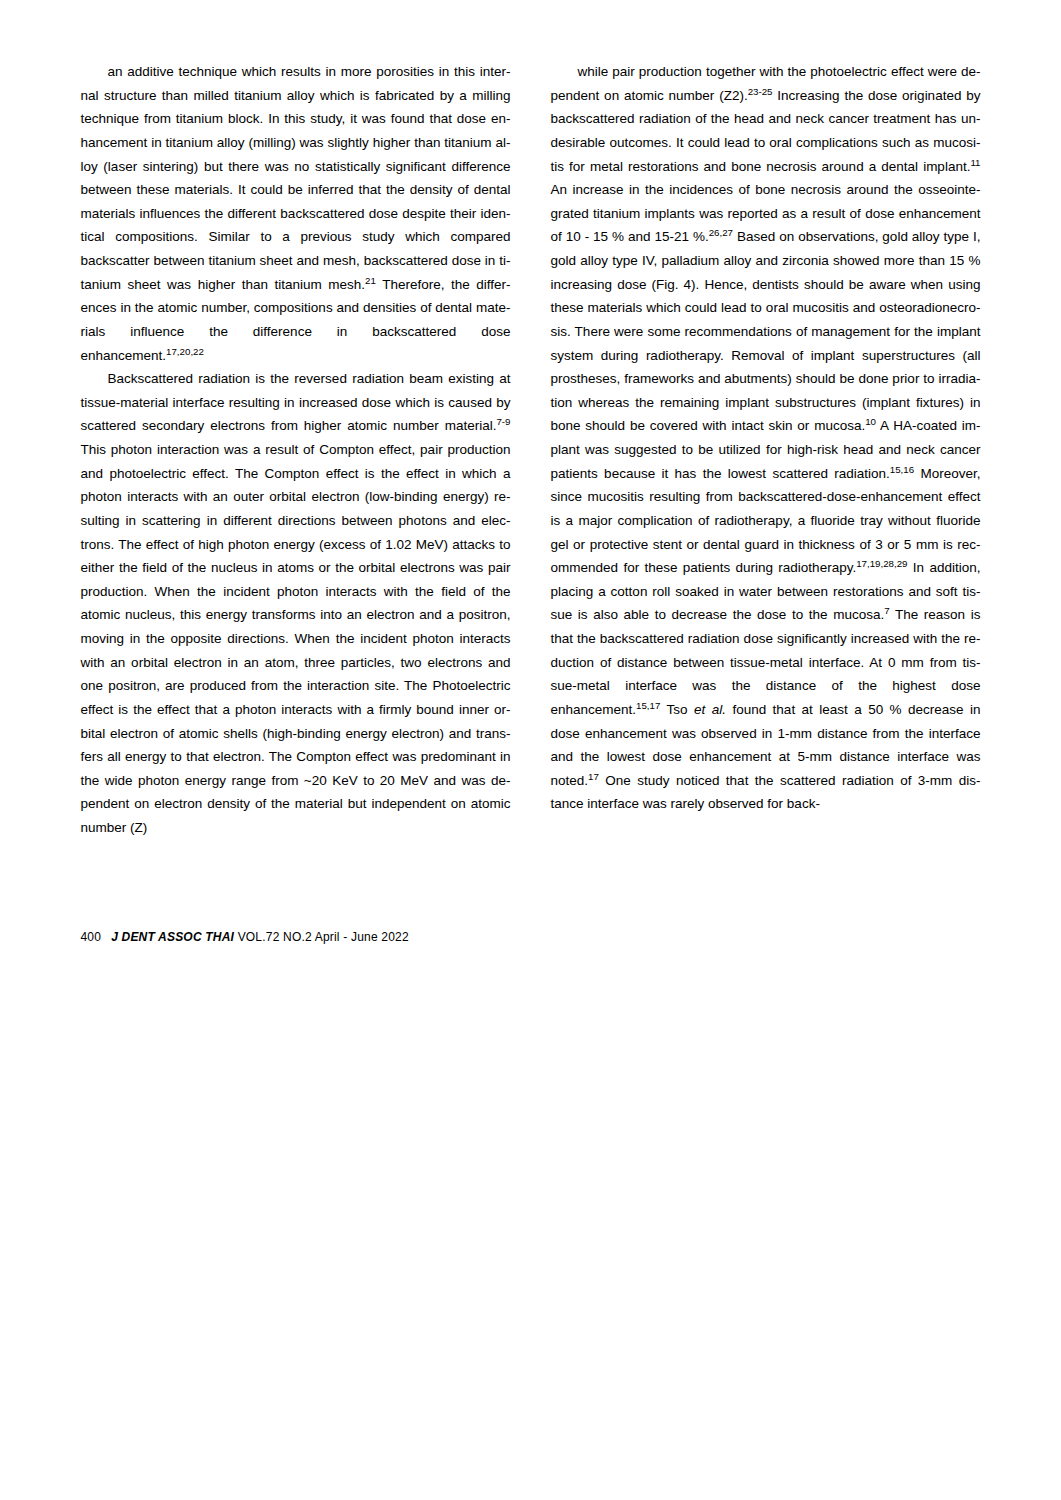an additive technique which results in more porosities in this internal structure than milled titanium alloy which is fabricated by a milling technique from titanium block. In this study, it was found that dose enhancement in titanium alloy (milling) was slightly higher than titanium alloy (laser sintering) but there was no statistically significant difference between these materials. It could be inferred that the density of dental materials influences the different backscattered dose despite their identical compositions. Similar to a previous study which compared backscatter between titanium sheet and mesh, backscattered dose in titanium sheet was higher than titanium mesh.21 Therefore, the differences in the atomic number, compositions and densities of dental materials influence the difference in backscattered dose enhancement.17,20,22
Backscattered radiation is the reversed radiation beam existing at tissue-material interface resulting in increased dose which is caused by scattered secondary electrons from higher atomic number material.7-9 This photon interaction was a result of Compton effect, pair production and photoelectric effect. The Compton effect is the effect in which a photon interacts with an outer orbital electron (low-binding energy) resulting in scattering in different directions between photons and electrons. The effect of high photon energy (excess of 1.02 MeV) attacks to either the field of the nucleus in atoms or the orbital electrons was pair production. When the incident photon interacts with the field of the atomic nucleus, this energy transforms into an electron and a positron, moving in the opposite directions. When the incident photon interacts with an orbital electron in an atom, three particles, two electrons and one positron, are produced from the interaction site. The Photoelectric effect is the effect that a photon interacts with a firmly bound inner orbital electron of atomic shells (high-binding energy electron) and transfers all energy to that electron. The Compton effect was predominant in the wide photon energy range from ~20 KeV to 20 MeV and was dependent on electron density of the material but independent on atomic number (Z)
while pair production together with the photoelectric effect were dependent on atomic number (Z2).23-25 Increasing the dose originated by backscattered radiation of the head and neck cancer treatment has undesirable outcomes. It could lead to oral complications such as mucositis for metal restorations and bone necrosis around a dental implant.11 An increase in the incidences of bone necrosis around the osseointegrated titanium implants was reported as a result of dose enhancement of 10 - 15 % and 15-21 %.26,27 Based on observations, gold alloy type I, gold alloy type IV, palladium alloy and zirconia showed more than 15 % increasing dose (Fig. 4). Hence, dentists should be aware when using these materials which could lead to oral mucositis and osteoradionecrosis. There were some recommendations of management for the implant system during radiotherapy. Removal of implant superstructures (all prostheses, frameworks and abutments) should be done prior to irradiation whereas the remaining implant substructures (implant fixtures) in bone should be covered with intact skin or mucosa.10 A HA-coated implant was suggested to be utilized for high-risk head and neck cancer patients because it has the lowest scattered radiation.15,16 Moreover, since mucositis resulting from backscattered-dose-enhancement effect is a major complication of radiotherapy, a fluoride tray without fluoride gel or protective stent or dental guard in thickness of 3 or 5 mm is recommended for these patients during radiotherapy.17,19,28,29 In addition, placing a cotton roll soaked in water between restorations and soft tissue is also able to decrease the dose to the mucosa.7 The reason is that the backscattered radiation dose significantly increased with the reduction of distance between tissue-metal interface. At 0 mm from tissue-metal interface was the distance of the highest dose enhancement.15,17 Tso et al. found that at least a 50 % decrease in dose enhancement was observed in 1-mm distance from the interface and the lowest dose enhancement at 5-mm distance interface was noted.17 One study noticed that the scattered radiation of 3-mm distance interface was rarely observed for back-
400 J DENT ASSOC THAI VOL.72 NO.2 April - June 2022